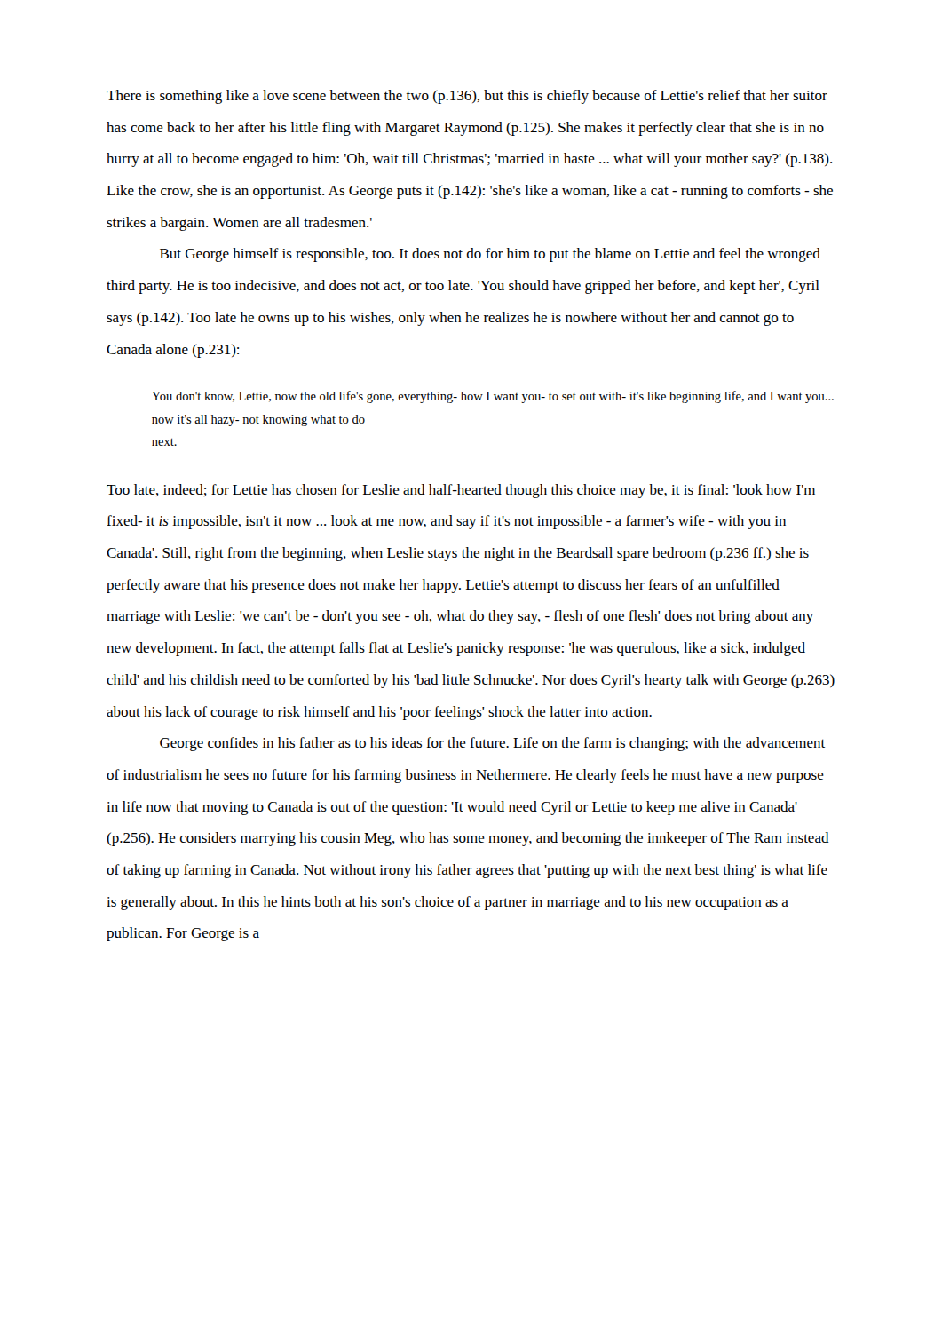There is something like a love scene between the two (p.136), but this is chiefly because of Lettie's relief that her suitor has come back to her after his little fling with Margaret Raymond (p.125). She makes it perfectly clear that she is in no hurry at all to become engaged to him: 'Oh, wait till Christmas'; 'married in haste ... what will your mother say?' (p.138). Like the crow, she is an opportunist. As George puts it (p.142): 'she's like a woman, like a cat - running to comforts - she strikes a bargain. Women are all tradesmen.'
But George himself is responsible, too. It does not do for him to put the blame on Lettie and feel the wronged third party. He is too indecisive, and does not act, or too late. 'You should have gripped her before, and kept her', Cyril says (p.142). Too late he owns up to his wishes, only when he realizes he is nowhere without her and cannot go to Canada alone (p.231):
You don't know, Lettie, now the old life's gone, everything- how I want you- to set out with- it's like beginning life, and I want you... now it's all hazy- not knowing what to do
next.
Too late, indeed; for Lettie has chosen for Leslie and half-hearted though this choice may be, it is final: 'look how I'm fixed- it is impossible, isn't it now ... look at me now, and say if it's not impossible - a farmer's wife - with you in Canada'. Still, right from the beginning, when Leslie stays the night in the Beardsall spare bedroom (p.236 ff.) she is perfectly aware that his presence does not make her happy. Lettie's attempt to discuss her fears of an unfulfilled marriage with Leslie: 'we can't be - don't you see - oh, what do they say, - flesh of one flesh' does not bring about any new development. In fact, the attempt falls flat at Leslie's panicky response: 'he was querulous, like a sick, indulged child' and his childish need to be comforted by his 'bad little Schnucke'. Nor does Cyril's hearty talk with George (p.263) about his lack of courage to risk himself and his 'poor feelings' shock the latter into action.
George confides in his father as to his ideas for the future. Life on the farm is changing; with the advancement of industrialism he sees no future for his farming business in Nethermere. He clearly feels he must have a new purpose in life now that moving to Canada is out of the question: 'It would need Cyril or Lettie to keep me alive in Canada' (p.256). He considers marrying his cousin Meg, who has some money, and becoming the innkeeper of The Ram instead of taking up farming in Canada. Not without irony his father agrees that 'putting up with the next best thing' is what life is generally about. In this he hints both at his son's choice of a partner in marriage and to his new occupation as a publican. For George is a